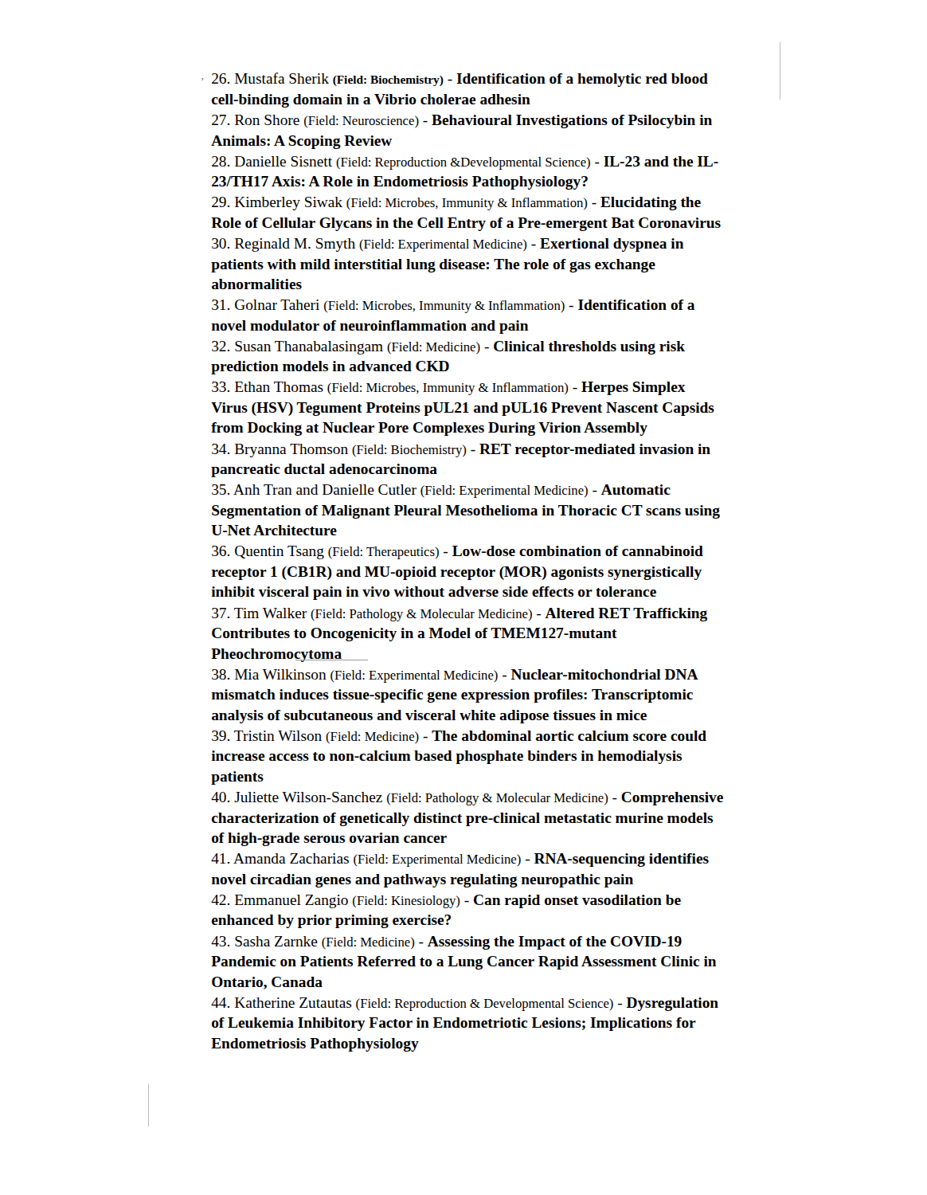, 26. Mustafa Sherik (Field: Biochemistry) - Identification of a hemolytic red blood cell-binding domain in a Vibrio cholerae adhesin
27. Ron Shore (Field: Neuroscience) - Behavioural Investigations of Psilocybin in Animals: A Scoping Review
28. Danielle Sisnett (Field: Reproduction &Developmental Science) - IL-23 and the IL-23/TH17 Axis: A Role in Endometriosis Pathophysiology?
29. Kimberley Siwak (Field: Microbes, Immunity & Inflammation) - Elucidating the Role of Cellular Glycans in the Cell Entry of a Pre-emergent Bat Coronavirus
30. Reginald M. Smyth (Field: Experimental Medicine) - Exertional dyspnea in patients with mild interstitial lung disease: The role of gas exchange abnormalities
31. Golnar Taheri (Field: Microbes, Immunity & Inflammation) - Identification of a novel modulator of neuroinflammation and pain
32. Susan Thanabalasingam (Field: Medicine) - Clinical thresholds using risk prediction models in advanced CKD
33. Ethan Thomas (Field: Microbes, Immunity & Inflammation) - Herpes Simplex Virus (HSV) Tegument Proteins pUL21 and pUL16 Prevent Nascent Capsids from Docking at Nuclear Pore Complexes During Virion Assembly
34. Bryanna Thomson (Field: Biochemistry) - RET receptor-mediated invasion in pancreatic ductal adenocarcinoma
35. Anh Tran and Danielle Cutler (Field: Experimental Medicine) - Automatic Segmentation of Malignant Pleural Mesothelioma in Thoracic CT scans using U-Net Architecture
36. Quentin Tsang (Field: Therapeutics) - Low-dose combination of cannabinoid receptor 1 (CB1R) and MU-opioid receptor (MOR) agonists synergistically inhibit visceral pain in vivo without adverse side effects or tolerance
37. Tim Walker (Field: Pathology & Molecular Medicine) - Altered RET Trafficking Contributes to Oncogenicity in a Model of TMEM127-mutant Pheochromocytoma
38. Mia Wilkinson (Field: Experimental Medicine) - Nuclear-mitochondrial DNA mismatch induces tissue-specific gene expression profiles: Transcriptomic analysis of subcutaneous and visceral white adipose tissues in mice
39. Tristin Wilson (Field: Medicine) - The abdominal aortic calcium score could increase access to non-calcium based phosphate binders in hemodialysis patients
40. Juliette Wilson-Sanchez (Field: Pathology & Molecular Medicine) - Comprehensive characterization of genetically distinct pre-clinical metastatic murine models of high-grade serous ovarian cancer
41. Amanda Zacharias (Field: Experimental Medicine) - RNA-sequencing identifies novel circadian genes and pathways regulating neuropathic pain
42. Emmanuel Zangio (Field: Kinesiology) - Can rapid onset vasodilation be enhanced by prior priming exercise?
43. Sasha Zarnke (Field: Medicine) - Assessing the Impact of the COVID-19 Pandemic on Patients Referred to a Lung Cancer Rapid Assessment Clinic in Ontario, Canada
44. Katherine Zutautas (Field: Reproduction & Developmental Science) - Dysregulation of Leukemia Inhibitory Factor in Endometriotic Lesions; Implications for Endometriosis Pathophysiology